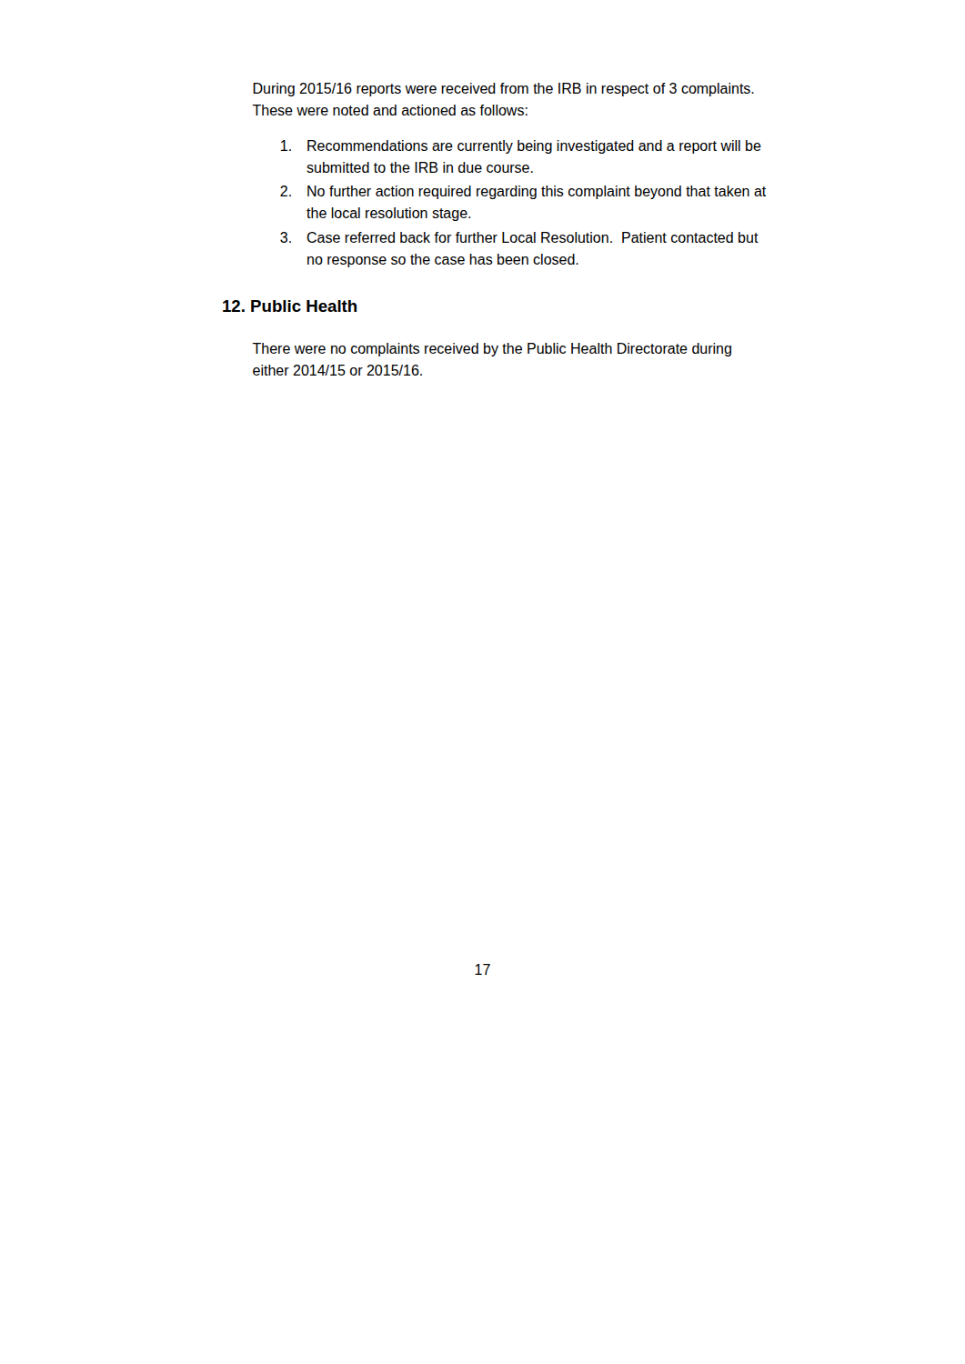During 2015/16 reports were received from the IRB in respect of 3 complaints. These were noted and actioned as follows:
Recommendations are currently being investigated and a report will be submitted to the IRB in due course.
No further action required regarding this complaint beyond that taken at the local resolution stage.
Case referred back for further Local Resolution. Patient contacted but no response so the case has been closed.
12. Public Health
There were no complaints received by the Public Health Directorate during either 2014/15 or 2015/16.
17